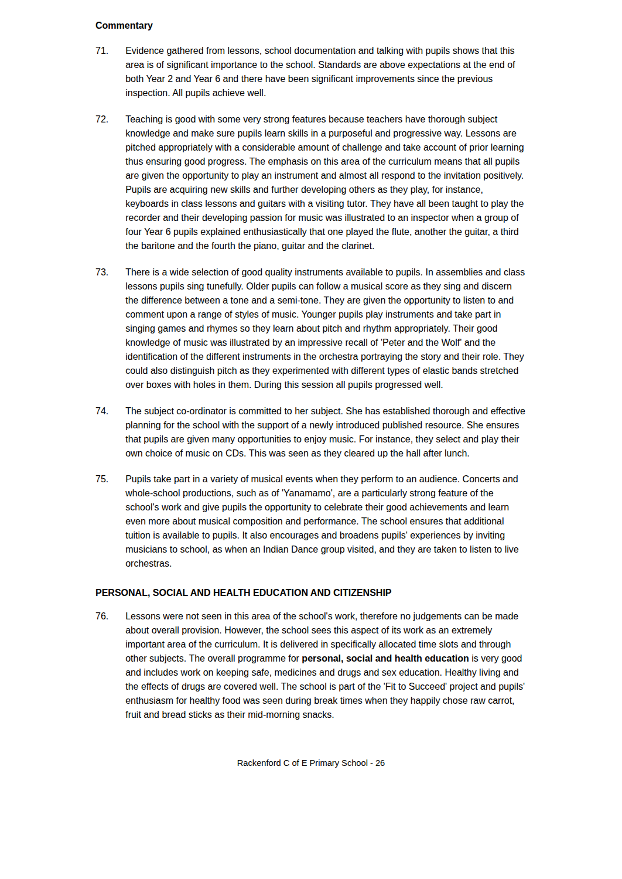Commentary
71. Evidence gathered from lessons, school documentation and talking with pupils shows that this area is of significant importance to the school. Standards are above expectations at the end of both Year 2 and Year 6 and there have been significant improvements since the previous inspection. All pupils achieve well.
72. Teaching is good with some very strong features because teachers have thorough subject knowledge and make sure pupils learn skills in a purposeful and progressive way. Lessons are pitched appropriately with a considerable amount of challenge and take account of prior learning thus ensuring good progress. The emphasis on this area of the curriculum means that all pupils are given the opportunity to play an instrument and almost all respond to the invitation positively. Pupils are acquiring new skills and further developing others as they play, for instance, keyboards in class lessons and guitars with a visiting tutor. They have all been taught to play the recorder and their developing passion for music was illustrated to an inspector when a group of four Year 6 pupils explained enthusiastically that one played the flute, another the guitar, a third the baritone and the fourth the piano, guitar and the clarinet.
73. There is a wide selection of good quality instruments available to pupils. In assemblies and class lessons pupils sing tunefully. Older pupils can follow a musical score as they sing and discern the difference between a tone and a semi-tone. They are given the opportunity to listen to and comment upon a range of styles of music. Younger pupils play instruments and take part in singing games and rhymes so they learn about pitch and rhythm appropriately. Their good knowledge of music was illustrated by an impressive recall of 'Peter and the Wolf' and the identification of the different instruments in the orchestra portraying the story and their role. They could also distinguish pitch as they experimented with different types of elastic bands stretched over boxes with holes in them. During this session all pupils progressed well.
74. The subject co-ordinator is committed to her subject. She has established thorough and effective planning for the school with the support of a newly introduced published resource. She ensures that pupils are given many opportunities to enjoy music. For instance, they select and play their own choice of music on CDs. This was seen as they cleared up the hall after lunch.
75. Pupils take part in a variety of musical events when they perform to an audience. Concerts and whole-school productions, such as of 'Yanamamo', are a particularly strong feature of the school's work and give pupils the opportunity to celebrate their good achievements and learn even more about musical composition and performance. The school ensures that additional tuition is available to pupils. It also encourages and broadens pupils' experiences by inviting musicians to school, as when an Indian Dance group visited, and they are taken to listen to live orchestras.
PERSONAL, SOCIAL AND HEALTH EDUCATION AND CITIZENSHIP
76. Lessons were not seen in this area of the school's work, therefore no judgements can be made about overall provision. However, the school sees this aspect of its work as an extremely important area of the curriculum. It is delivered in specifically allocated time slots and through other subjects. The overall programme for personal, social and health education is very good and includes work on keeping safe, medicines and drugs and sex education. Healthy living and the effects of drugs are covered well. The school is part of the 'Fit to Succeed' project and pupils' enthusiasm for healthy food was seen during break times when they happily chose raw carrot, fruit and bread sticks as their mid-morning snacks.
Rackenford C of E Primary School - 26